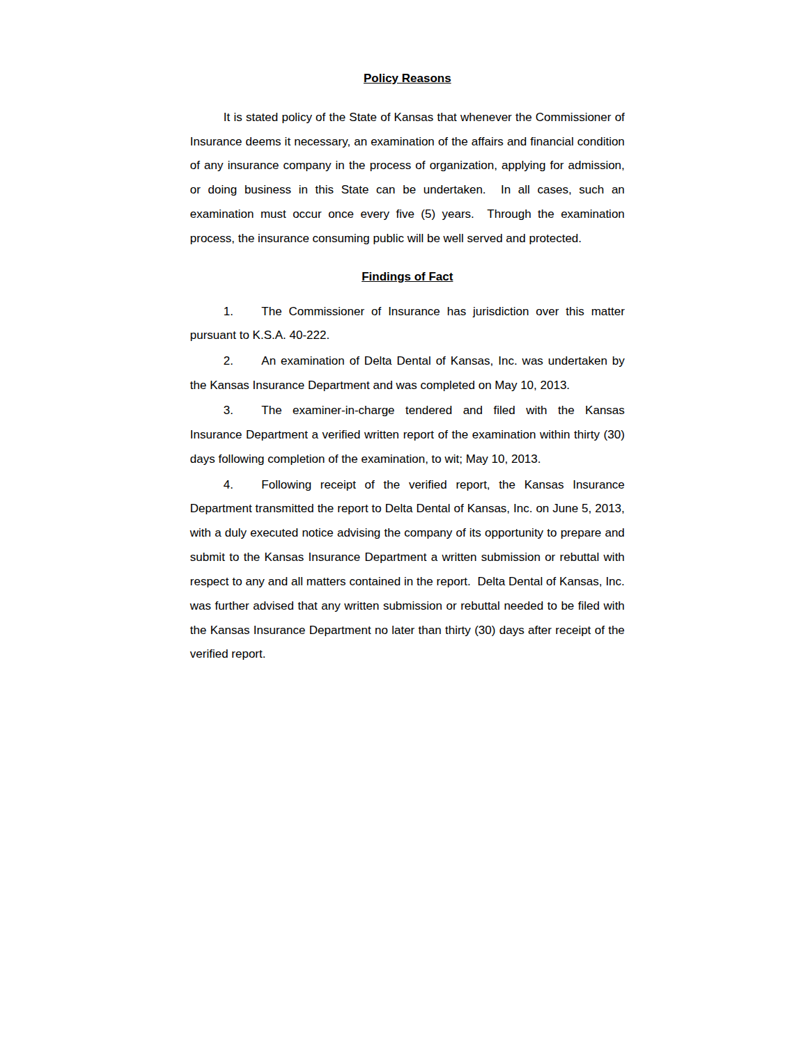Policy Reasons
It is stated policy of the State of Kansas that whenever the Commissioner of Insurance deems it necessary, an examination of the affairs and financial condition of any insurance company in the process of organization, applying for admission, or doing business in this State can be undertaken. In all cases, such an examination must occur once every five (5) years. Through the examination process, the insurance consuming public will be well served and protected.
Findings of Fact
1. The Commissioner of Insurance has jurisdiction over this matter pursuant to K.S.A. 40-222.
2. An examination of Delta Dental of Kansas, Inc. was undertaken by the Kansas Insurance Department and was completed on May 10, 2013.
3. The examiner-in-charge tendered and filed with the Kansas Insurance Department a verified written report of the examination within thirty (30) days following completion of the examination, to wit; May 10, 2013.
4. Following receipt of the verified report, the Kansas Insurance Department transmitted the report to Delta Dental of Kansas, Inc. on June 5, 2013, with a duly executed notice advising the company of its opportunity to prepare and submit to the Kansas Insurance Department a written submission or rebuttal with respect to any and all matters contained in the report. Delta Dental of Kansas, Inc. was further advised that any written submission or rebuttal needed to be filed with the Kansas Insurance Department no later than thirty (30) days after receipt of the verified report.